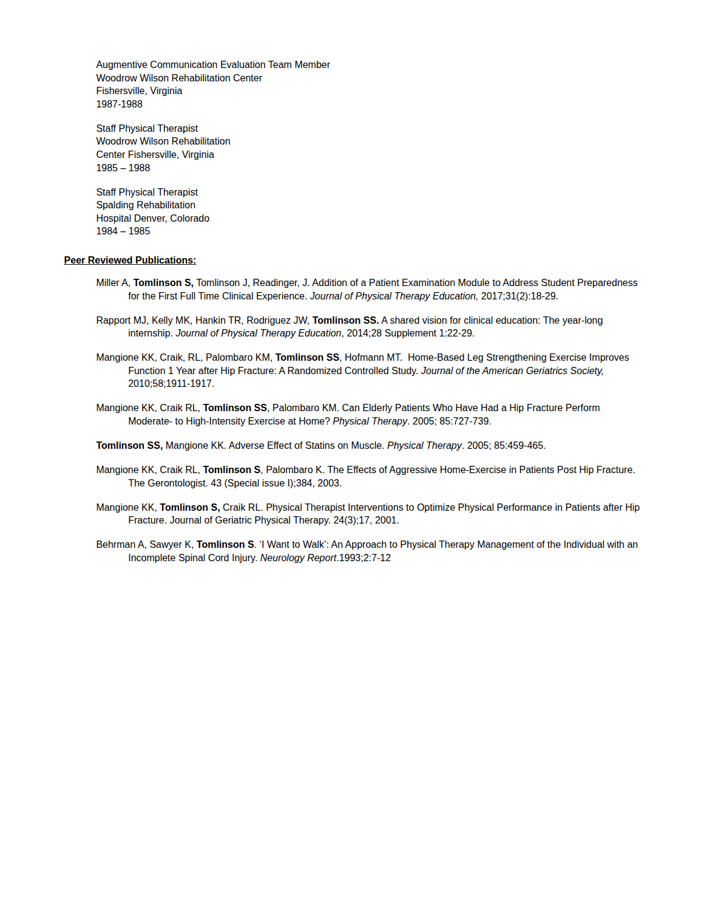Augmentive Communication Evaluation Team Member
Woodrow Wilson Rehabilitation Center
Fishersville, Virginia
1987-1988
Staff Physical Therapist
Woodrow Wilson Rehabilitation
Center Fishersville, Virginia
1985 – 1988
Staff Physical Therapist
Spalding Rehabilitation
Hospital Denver, Colorado
1984 – 1985
Peer Reviewed Publications:
Miller A, Tomlinson S, Tomlinson J, Readinger, J. Addition of a Patient Examination Module to Address Student Preparedness for the First Full Time Clinical Experience. Journal of Physical Therapy Education, 2017;31(2):18-29.
Rapport MJ, Kelly MK, Hankin TR, Rodriguez JW, Tomlinson SS. A shared vision for clinical education: The year-long internship. Journal of Physical Therapy Education, 2014;28 Supplement 1:22-29.
Mangione KK, Craik, RL, Palombaro KM, Tomlinson SS, Hofmann MT. Home-Based Leg Strengthening Exercise Improves Function 1 Year after Hip Fracture: A Randomized Controlled Study. Journal of the American Geriatrics Society, 2010;58;1911-1917.
Mangione KK, Craik RL, Tomlinson SS, Palombaro KM. Can Elderly Patients Who Have Had a Hip Fracture Perform Moderate- to High-Intensity Exercise at Home? Physical Therapy. 2005; 85:727-739.
Tomlinson SS, Mangione KK. Adverse Effect of Statins on Muscle. Physical Therapy. 2005; 85:459-465.
Mangione KK, Craik RL, Tomlinson S, Palombaro K. The Effects of Aggressive Home-Exercise in Patients Post Hip Fracture. The Gerontologist. 43 (Special issue I);384, 2003.
Mangione KK, Tomlinson S, Craik RL. Physical Therapist Interventions to Optimize Physical Performance in Patients after Hip Fracture. Journal of Geriatric Physical Therapy. 24(3);17, 2001.
Behrman A, Sawyer K, Tomlinson S. ‘I Want to Walk’: An Approach to Physical Therapy Management of the Individual with an Incomplete Spinal Cord Injury. Neurology Report.1993;2:7-12